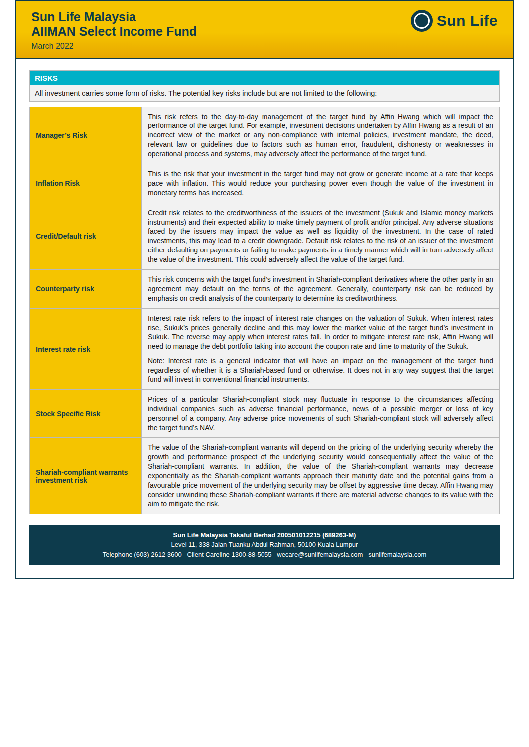Sun Life Malaysia
AIIMAN Select Income Fund
March 2022
Sun Life
RISKS
All investment carries some form of risks. The potential key risks include but are not limited to the following:
| Manager’s Risk | This risk refers to the day-to-day management of the target fund by Affin Hwang which will impact the performance of the target fund. For example, investment decisions undertaken by Affin Hwang as a result of an incorrect view of the market or any non-compliance with internal policies, investment mandate, the deed, relevant law or guidelines due to factors such as human error, fraudulent, dishonesty or weaknesses in operational process and systems, may adversely affect the performance of the target fund. |
| Inflation Risk | This is the risk that your investment in the target fund may not grow or generate income at a rate that keeps pace with inflation. This would reduce your purchasing power even though the value of the investment in monetary terms has increased. |
| Credit/Default risk | Credit risk relates to the creditworthiness of the issuers of the investment (Sukuk and Islamic money markets instruments) and their expected ability to make timely payment of profit and/or principal. Any adverse situations faced by the issuers may impact the value as well as liquidity of the investment. In the case of rated investments, this may lead to a credit downgrade. Default risk relates to the risk of an issuer of the investment either defaulting on payments or failing to make payments in a timely manner which will in turn adversely affect the value of the investment. This could adversely affect the value of the target fund. |
| Counterparty risk | This risk concerns with the target fund’s investment in Shariah-compliant derivatives where the other party in an agreement may default on the terms of the agreement. Generally, counterparty risk can be reduced by emphasis on credit analysis of the counterparty to determine its creditworthiness. |
| Interest rate risk | Interest rate risk refers to the impact of interest rate changes on the valuation of Sukuk. When interest rates rise, Sukuk’s prices generally decline and this may lower the market value of the target fund’s investment in Sukuk. The reverse may apply when interest rates fall. In order to mitigate interest rate risk, Affin Hwang will need to manage the debt portfolio taking into account the coupon rate and time to maturity of the Sukuk. Note: Interest rate is a general indicator that will have an impact on the management of the target fund regardless of whether it is a Shariah-based fund or otherwise. It does not in any way suggest that the target fund will invest in conventional financial instruments. |
| Stock Specific Risk | Prices of a particular Shariah-compliant stock may fluctuate in response to the circumstances affecting individual companies such as adverse financial performance, news of a possible merger or loss of key personnel of a company. Any adverse price movements of such Shariah-compliant stock will adversely affect the target fund’s NAV. |
| Shariah-compliant warrants investment risk | The value of the Shariah-compliant warrants will depend on the pricing of the underlying security whereby the growth and performance prospect of the underlying security would consequentially affect the value of the Shariah-compliant warrants. In addition, the value of the Shariah-compliant warrants may decrease exponentially as the Shariah-compliant warrants approach their maturity date and the potential gains from a favourable price movement of the underlying security may be offset by aggressive time decay. Affin Hwang may consider unwinding these Shariah-compliant warrants if there are material adverse changes to its value with the aim to mitigate the risk. |
Sun Life Malaysia Takaful Berhad 200501012215 (689263-M)
Level 11, 338 Jalan Tuanku Abdul Rahman, 50100 Kuala Lumpur
Telephone (603) 2612 3600 Client Careline 1300-88-5055 wecare@sunlifemalaysia.com sunlifemalaysia.com